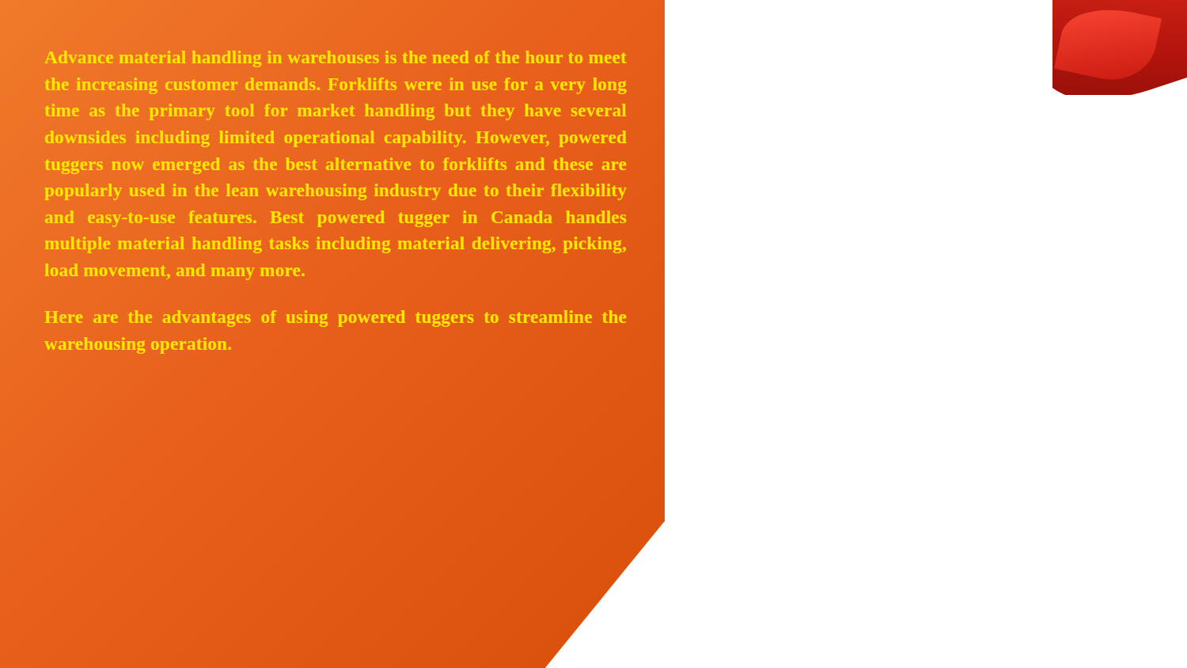Advance material handling in warehouses is the need of the hour to meet the increasing customer demands. Forklifts were in use for a very long time as the primary tool for market handling but they have several downsides including limited operational capability. However, powered tuggers now emerged as the best alternative to forklifts and these are popularly used in the lean warehousing industry due to their flexibility and easy-to-use features. Best powered tugger in Canada handles multiple material handling tasks including material delivering, picking, load movement, and many more.
Here are the advantages of using powered tuggers to streamline the warehousing operation.